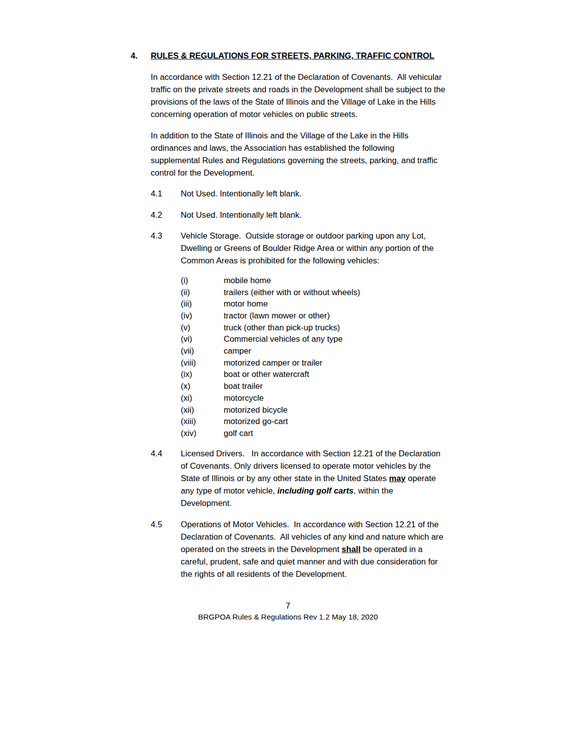4. RULES & REGULATIONS FOR STREETS, PARKING, TRAFFIC CONTROL
In accordance with Section 12.21 of the Declaration of Covenants. All vehicular traffic on the private streets and roads in the Development shall be subject to the provisions of the laws of the State of Illinois and the Village of Lake in the Hills concerning operation of motor vehicles on public streets.
In addition to the State of Illinois and the Village of the Lake in the Hills ordinances and laws, the Association has established the following supplemental Rules and Regulations governing the streets, parking, and traffic control for the Development.
4.1 Not Used. Intentionally left blank.
4.2 Not Used. Intentionally left blank.
4.3 Vehicle Storage. Outside storage or outdoor parking upon any Lot, Dwelling or Greens of Boulder Ridge Area or within any portion of the Common Areas is prohibited for the following vehicles:
(i) mobile home
(ii) trailers (either with or without wheels)
(iii) motor home
(iv) tractor (lawn mower or other)
(v) truck (other than pick-up trucks)
(vi) Commercial vehicles of any type
(vii) camper
(viii) motorized camper or trailer
(ix) boat or other watercraft
(x) boat trailer
(xi) motorcycle
(xii) motorized bicycle
(xiii) motorized go-cart
(xiv) golf cart
4.4 Licensed Drivers. In accordance with Section 12.21 of the Declaration of Covenants. Only drivers licensed to operate motor vehicles by the State of Illinois or by any other state in the United States may operate any type of motor vehicle, including golf carts, within the Development.
4.5 Operations of Motor Vehicles. In accordance with Section 12.21 of the Declaration of Covenants. All vehicles of any kind and nature which are operated on the streets in the Development shall be operated in a careful, prudent, safe and quiet manner and with due consideration for the rights of all residents of the Development.
7 BRGPOA Rules & Regulations Rev 1.2 May 18, 2020